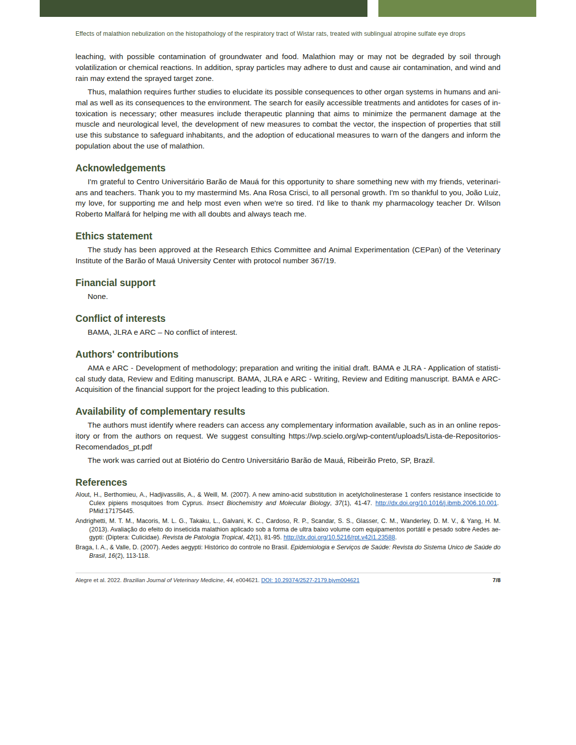Effects of malathion nebulization on the histopathology of the respiratory tract of Wistar rats, treated with sublingual atropine sulfate eye drops
leaching, with possible contamination of groundwater and food. Malathion may or may not be degraded by soil through volatilization or chemical reactions. In addition, spray particles may adhere to dust and cause air contamination, and wind and rain may extend the sprayed target zone.
Thus, malathion requires further studies to elucidate its possible consequences to other organ systems in humans and animal as well as its consequences to the environment. The search for easily accessible treatments and antidotes for cases of intoxication is necessary; other measures include therapeutic planning that aims to minimize the permanent damage at the muscle and neurological level, the development of new measures to combat the vector, the inspection of properties that still use this substance to safeguard inhabitants, and the adoption of educational measures to warn of the dangers and inform the population about the use of malathion.
Acknowledgements
I'm grateful to Centro Universitário Barão de Mauá for this opportunity to share something new with my friends, veterinarians and teachers. Thank you to my mastermind Ms. Ana Rosa Crisci, to all personal growth. I'm so thankful to you, João Luiz, my love, for supporting me and help most even when we're so tired. I'd like to thank my pharmacology teacher Dr. Wilson Roberto Malfará for helping me with all doubts and always teach me.
Ethics statement
The study has been approved at the Research Ethics Committee and Animal Experimentation (CEPan) of the Veterinary Institute of the Barão of Mauá University Center with protocol number 367/19.
Financial support
None.
Conflict of interests
BAMA, JLRA e ARC – No conflict of interest.
Authors' contributions
AMA e ARC - Development of methodology; preparation and writing the initial draft. BAMA e JLRA - Application of statistical study data, Review and Editing manuscript. BAMA, JLRA e ARC - Writing, Review and Editing manuscript. BAMA e ARC- Acquisition of the financial support for the project leading to this publication.
Availability of complementary results
The authors must identify where readers can access any complementary information available, such as in an online repository or from the authors on request. We suggest consulting https://wp.scielo.org/wp-content/uploads/Lista-de-Repositorios-Recomendados_pt.pdf
The work was carried out at Biotério do Centro Universitário Barão de Mauá, Ribeirão Preto, SP, Brazil.
References
Alout, H., Berthomieu, A., Hadjivassilis, A., & Weill, M. (2007). A new amino-acid substitution in acetylcholinesterase 1 confers resistance insecticide to Culex pipiens mosquitoes from Cyprus. Insect Biochemistry and Molecular Biology, 37(1), 41-47. http://dx.doi.org/10.1016/j.ibmb.2006.10.001. PMid:17175445.
Andrighetti, M. T. M., Macoris, M. L. G., Takaku, L., Galvani, K. C., Cardoso, R. P., Scandar, S. S., Glasser, C. M., Wanderley, D. M. V., & Yang, H. M. (2013). Avaliação do efeito do inseticida malathion aplicado sob a forma de ultra baixo volume com equipamentos portátil e pesado sobre Aedes aegypti: (Diptera: Culicidae). Revista de Patologia Tropical, 42(1), 81-95. http://dx.doi.org/10.5216/rpt.v42i1.23588.
Braga, I. A., & Valle, D. (2007). Aedes aegypti: Histórico do controle no Brasil. Epidemiologia e Serviços de Saúde: Revista do Sistema Unico de Saúde do Brasil, 16(2), 113-118.
Alegre et al. 2022. Brazilian Journal of Veterinary Medicine, 44, e004621. DOI: 10.29374/2527-2179.bjvm004621
7/8